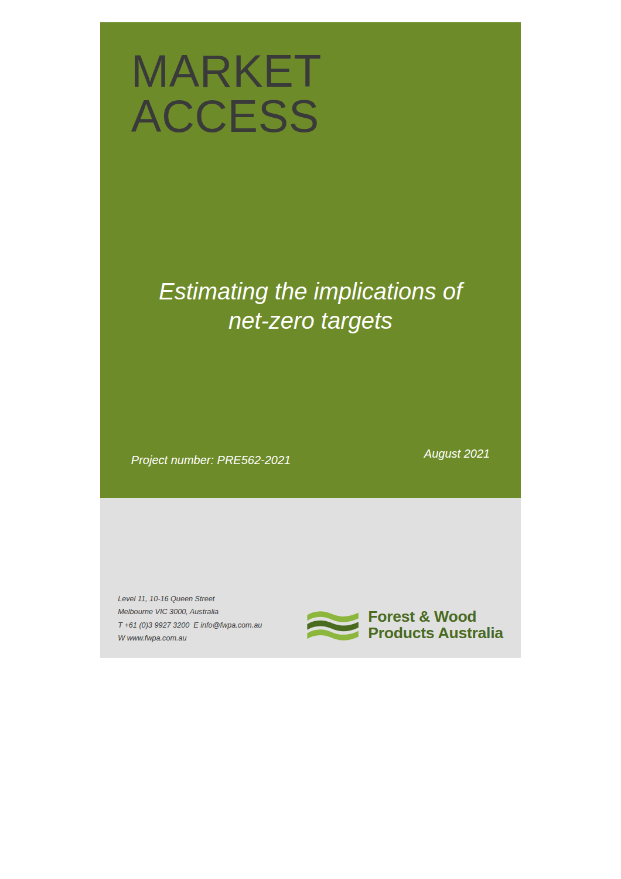MARKET ACCESS
Estimating the implications of net-zero targets
Project number: PRE562-2021 August 2021
Level 11, 10-16 Queen Street
Melbourne VIC 3000, Australia
T +61 (0)3 9927 3200 E info@fwpa.com.au
W www.fwpa.com.au
Forest & Wood Products Australia